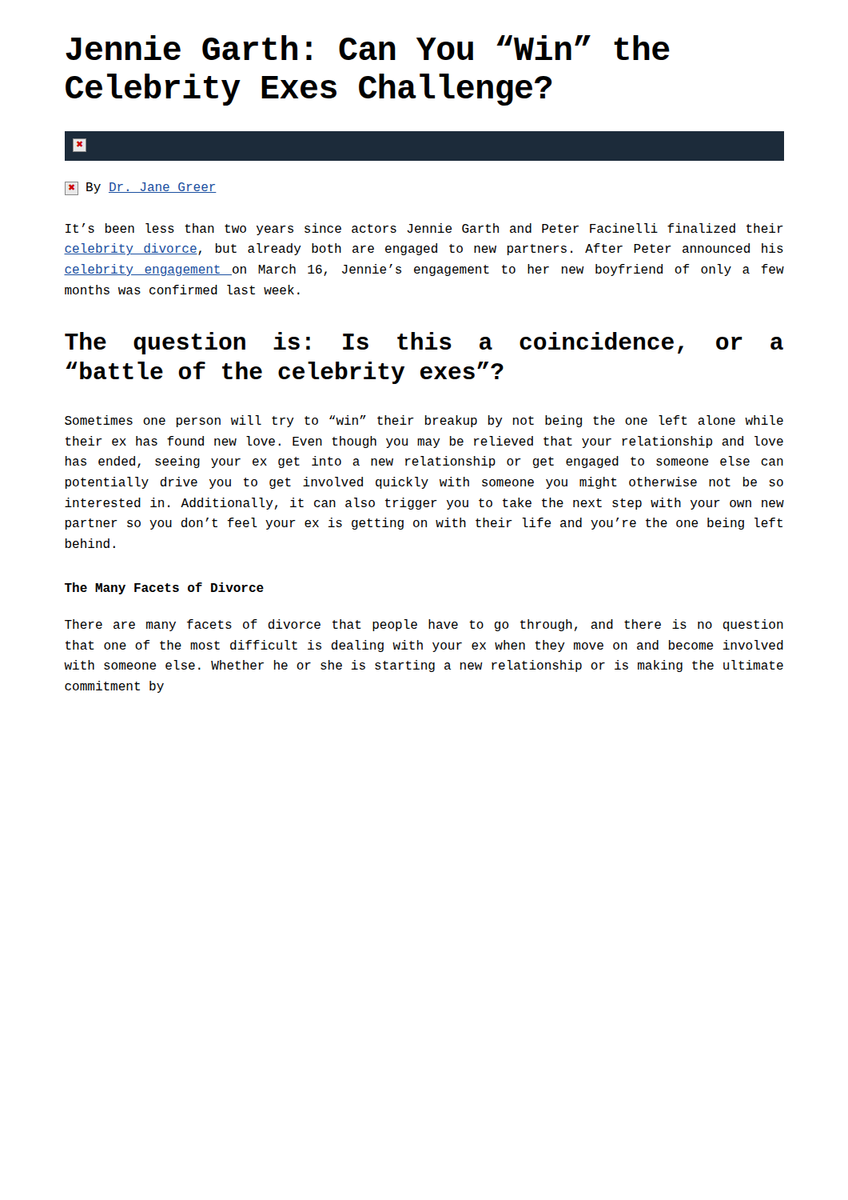Jennie Garth: Can You “Win” the Celebrity Exes Challenge?
✖
✖ By Dr. Jane Greer
It’s been less than two years since actors Jennie Garth and Peter Facinelli finalized their celebrity divorce, but already both are engaged to new partners. After Peter announced his celebrity engagement on March 16, Jennie’s engagement to her new boyfriend of only a few months was confirmed last week.
The question is: Is this a coincidence, or a “battle of the celebrity exes”?
Sometimes one person will try to “win” their breakup by not being the one left alone while their ex has found new love. Even though you may be relieved that your relationship and love has ended, seeing your ex get into a new relationship or get engaged to someone else can potentially drive you to get involved quickly with someone you might otherwise not be so interested in. Additionally, it can also trigger you to take the next step with your own new partner so you don’t feel your ex is getting on with their life and you’re the one being left behind.
The Many Facets of Divorce
There are many facets of divorce that people have to go through, and there is no question that one of the most difficult is dealing with your ex when they move on and become involved with someone else. Whether he or she is starting a new relationship or is making the ultimate commitment by